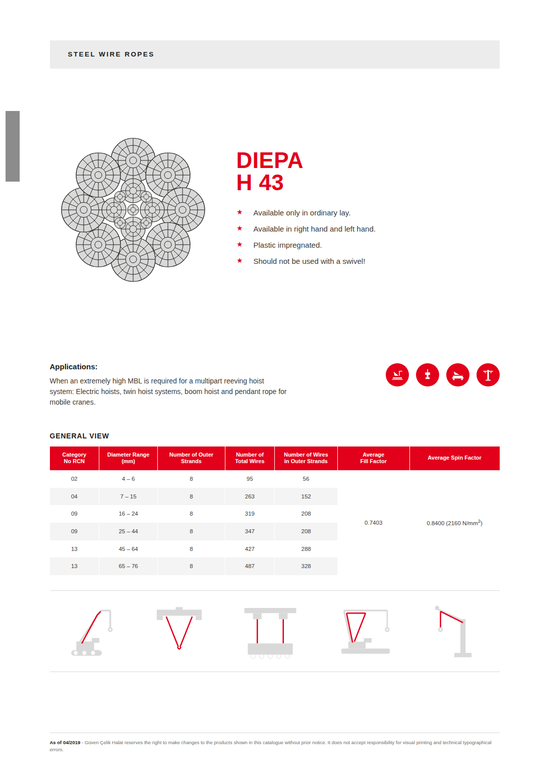Steel Wire Ropes
DIEPA
H 43
Available only in ordinary lay.
Available in right hand and left hand.
Plastic impregnated.
Should not be used with a swivel!
Applications:
When an extremely high MBL is required for a multipart reeving hoist system: Electric hoists, twin hoist systems, boom hoist and pendant rope for mobile cranes.
GENERAL VIEW
| Category No RCN | Diameter Range (mm) | Number of Outer Strands | Number of Total Wires | Number of Wires in Outer Strands | Average Fill Factor | Average Spin Factor |
| --- | --- | --- | --- | --- | --- | --- |
| 02 | 4 – 6 | 8 | 95 | 56 | 0.7403 | 0.8400 (2160 N/mm 2 ) |
| 04 | 7 – 15 | 8 | 263 | 152 |
| 09 | 16 – 24 | 8 | 319 | 208 |
| 09 | 25 – 44 | 8 | 347 | 208 |
| 13 | 45 – 64 | 8 | 427 | 288 |
| 13 | 65 – 76 | 8 | 487 | 328 |
As of 04/2019 - Güven Çelik Halat reserves the right to make changes to the products shown in this catalogue without prior notice. It does not accept responsibility for visual printing and technical typographical errors.